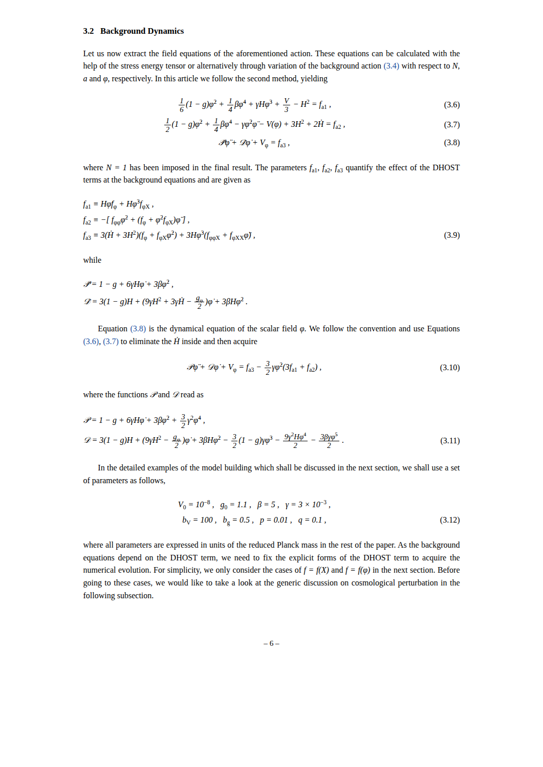3.2 Background Dynamics
Let us now extract the field equations of the aforementioned action. These equations can be calculated with the help of the stress energy tensor or alternatively through variation of the background action (3.4) with respect to N, a and φ, respectively. In this article we follow the second method, yielding
| 1 6 (1 − g)φ̇ 2 + 1 4 βφ̇ 4 + γHφ̇ 3 + V 3 − H 2 = f a1 , | (3.6) |
| 1 2 (1 − g)φ̇ 2 + 1 4 βφ̇ 4 − γφ̇ 2 φ̈ − V(φ) + 3H 2 + 2Ḣ = f a2 , | (3.7) |
| 𝒫̃φ̈ + 𝒟̃φ̇ + V φ = f a3 , | (3.8) |
where N = 1 has been imposed in the final result. The parameters fa1, fa2, fa3 quantify the effect of the DHOST terms at the background equations and are given as
| f a1 ≡ Hφ̇f φ + Hφ̇ 3 f φX , | |
| f a2 ≡ −[ f φφ φ̇ 2 + (f φ + φ̇ 2 f φX )φ̈ ] , | |
| f a3 ≡ 3(Ḣ + 3H 2 )(f φ + f φX φ̇ 2 ) + 3Hφ̇ 3 (f φφX + f φXX φ̈) , | (3.9) |
while
| 𝒫̃ = 1 − g + 6γHφ̇ + 3βφ̇ 2 , |
| 𝒟̃ = 3(1 − g)H + (9γH 2 + 3γḢ − g φ 2 )φ̇ + 3βHφ̇ 2 . |
Equation (3.8) is the dynamical equation of the scalar field φ. We follow the convention and use Equations (3.6), (3.7) to eliminate the Ḣ inside and then acquire
| 𝒫φ̈ + 𝒟φ̇ + V φ = f a3 − 3 2 γφ̇ 2 (3f a1 + f a2 ) , | (3.10) |
where the functions 𝒫 and 𝒟 read as
| 𝒫 = 1 − g + 6γHφ̇ + 3βφ̇ 2 + 3 2 γ 2 φ̇ 4 , | |
| 𝒟 = 3(1 − g)H + (9γH 2 − g φ 2 )φ̇ + 3βHφ̇ 2 − 3 2 (1 − g)γφ̇ 3 − 9γ 2 Hφ̇ 4 2 − 3βγφ̇ 5 2 . | (3.11) |
In the detailed examples of the model building which shall be discussed in the next section, we shall use a set of parameters as follows,
| V 0 = 10 −8 , g 0 = 1.1 , β = 5 , γ = 3 × 10 −3 , | |
| b V = 100 , b g = 0.5 , p = 0.01 , q = 0.1 , | (3.12) |
where all parameters are expressed in units of the reduced Planck mass in the rest of the paper. As the background equations depend on the DHOST term, we need to fix the explicit forms of the DHOST term to acquire the numerical evolution. For simplicity, we only consider the cases of f = f(X) and f = f(φ) in the next section. Before going to these cases, we would like to take a look at the generic discussion on cosmological perturbation in the following subsection.
– 6 –